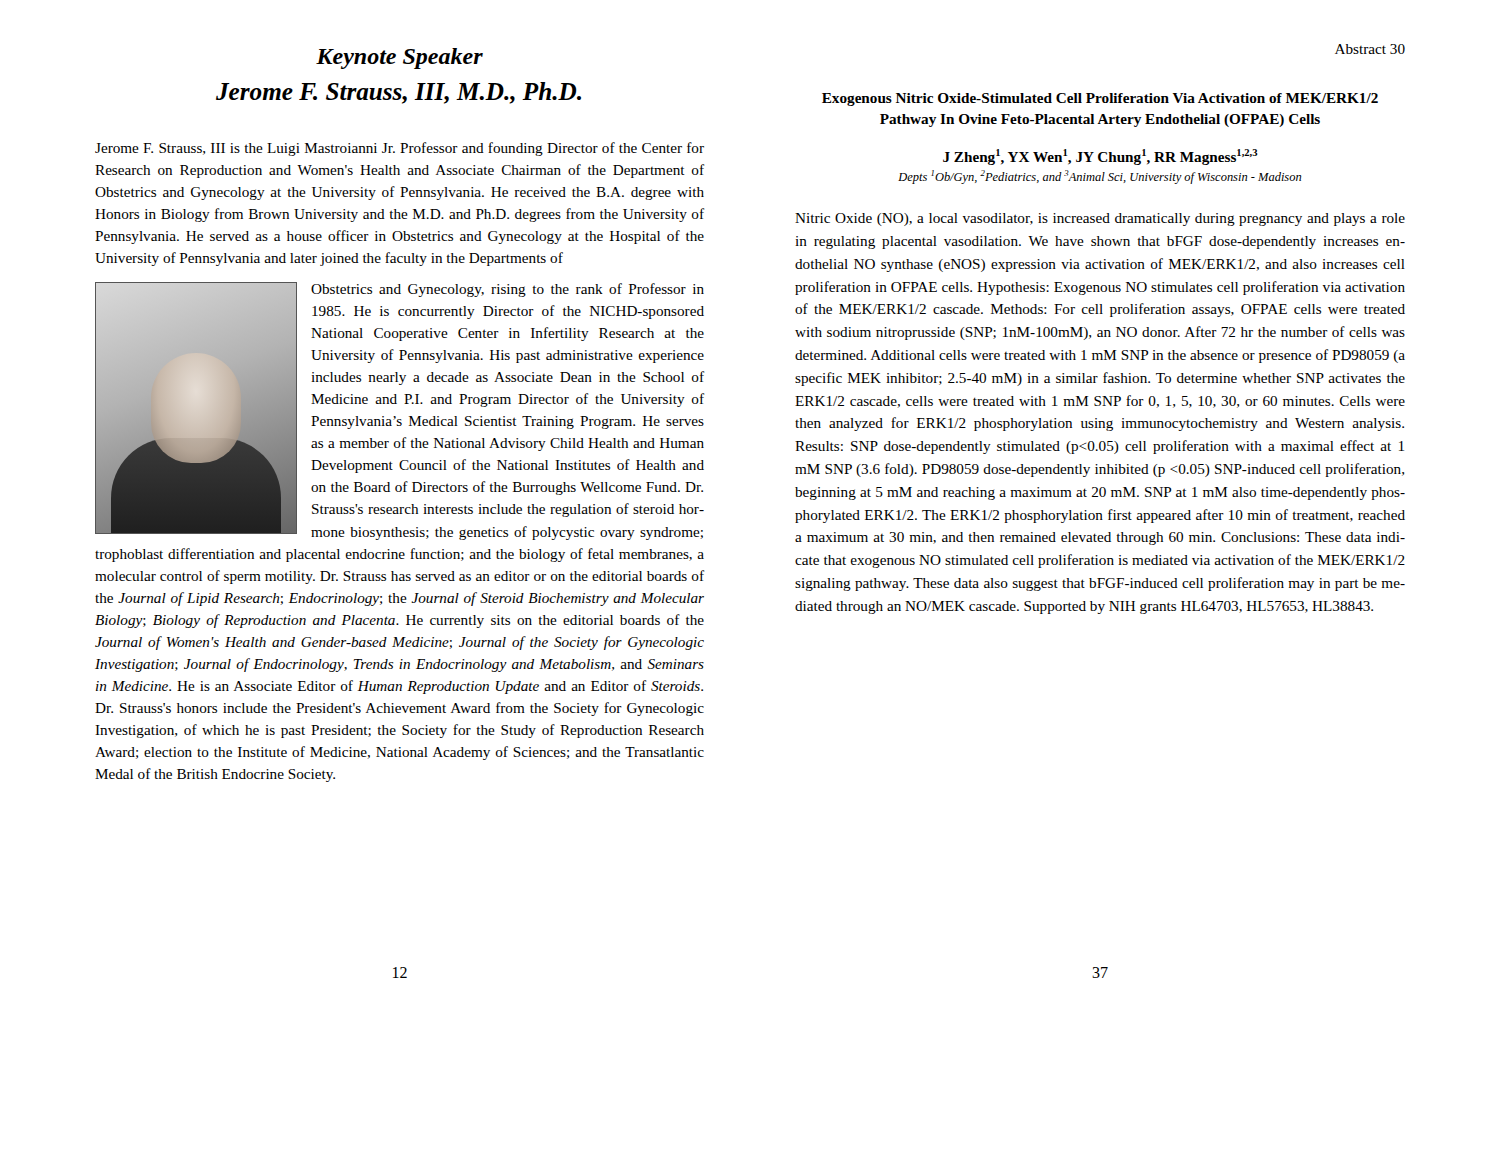Keynote Speaker Jerome F. Strauss, III, M.D., Ph.D.
Jerome F. Strauss, III is the Luigi Mastroianni Jr. Professor and founding Director of the Center for Research on Reproduction and Women's Health and Associate Chairman of the Department of Obstetrics and Gynecology at the University of Pennsylvania. He received the B.A. degree with Honors in Biology from Brown University and the M.D. and Ph.D. degrees from the University of Pennsylvania. He served as a house officer in Obstetrics and Gynecology at the Hospital of the University of Pennsylvania and later joined the faculty in the Departments of
Obstetrics and Gynecology, rising to the rank of Professor in 1985. He is concurrently Director of the NICHD-sponsored National Cooperative Center in Infertility Research at the University of Pennsylvania. His past administrative experience includes nearly a decade as Associate Dean in the School of Medicine and P.I. and Program Director of the University of Pennsylvania’s Medical Scientist Training Program. He serves as a member of the National Advisory Child Health and Human Development Council of the National Institutes of Health and on the Board of Directors of the Burroughs Wellcome Fund. Dr. Strauss's research interests include the regulation of steroid hormone biosynthesis; the genetics of polycystic ovary syndrome; trophoblast differentiation and placental endocrine function; and the biology of fetal membranes, a molecular control of sperm motility. Dr. Strauss has served as an editor or on the editorial boards of the Journal of Lipid Research; Endocrinology; the Journal of Steroid Biochemistry and Molecular Biology; Biology of Reproduction and Placenta. He currently sits on the editorial boards of the Journal of Women's Health and Gender-based Medicine; Journal of the Society for Gynecologic Investigation; Journal of Endocrinology, Trends in Endocrinology and Metabolism, and Seminars in Medicine. He is an Associate Editor of Human Reproduction Update and an Editor of Steroids. Dr. Strauss's honors include the President's Achievement Award from the Society for Gynecologic Investigation, of which he is past President; the Society for the Study of Reproduction Research Award; election to the Institute of Medicine, National Academy of Sciences; and the Transatlantic Medal of the British Endocrine Society.
12
Abstract 30
Exogenous Nitric Oxide-Stimulated Cell Proliferation Via Activation of MEK/ERK1/2 Pathway In Ovine Feto-Placental Artery Endothelial (OFPAE) Cells
J Zheng1, YX Wen1, JY Chung1, RR Magness1,2,3
Depts 1Ob/Gyn, 2Pediatrics, and 3Animal Sci, University of Wisconsin - Madison
Nitric Oxide (NO), a local vasodilator, is increased dramatically during pregnancy and plays a role in regulating placental vasodilation. We have shown that bFGF dose-dependently increases endothelial NO synthase (eNOS) expression via activation of MEK/ERK1/2, and also increases cell proliferation in OFPAE cells. Hypothesis: Exogenous NO stimulates cell proliferation via activation of the MEK/ERK1/2 cascade. Methods: For cell proliferation assays, OFPAE cells were treated with sodium nitroprusside (SNP; 1nM-100mM), an NO donor. After 72 hr the number of cells was determined. Additional cells were treated with 1 mM SNP in the absence or presence of PD98059 (a specific MEK inhibitor; 2.5-40 mM) in a similar fashion. To determine whether SNP activates the ERK1/2 cascade, cells were treated with 1 mM SNP for 0, 1, 5, 10, 30, or 60 minutes. Cells were then analyzed for ERK1/2 phosphorylation using immunocytochemistry and Western analysis. Results: SNP dose-dependently stimulated (p<0.05) cell proliferation with a maximal effect at 1 mM SNP (3.6 fold). PD98059 dose-dependently inhibited (p <0.05) SNP-induced cell proliferation, beginning at 5 mM and reaching a maximum at 20 mM. SNP at 1 mM also time-dependently phosphorylated ERK1/2. The ERK1/2 phosphorylation first appeared after 10 min of treatment, reached a maximum at 30 min, and then remained elevated through 60 min. Conclusions: These data indicate that exogenous NO stimulated cell proliferation is mediated via activation of the MEK/ERK1/2 signaling pathway. These data also suggest that bFGF-induced cell proliferation may in part be mediated through an NO/MEK cascade. Supported by NIH grants HL64703, HL57653, HL38843.
37